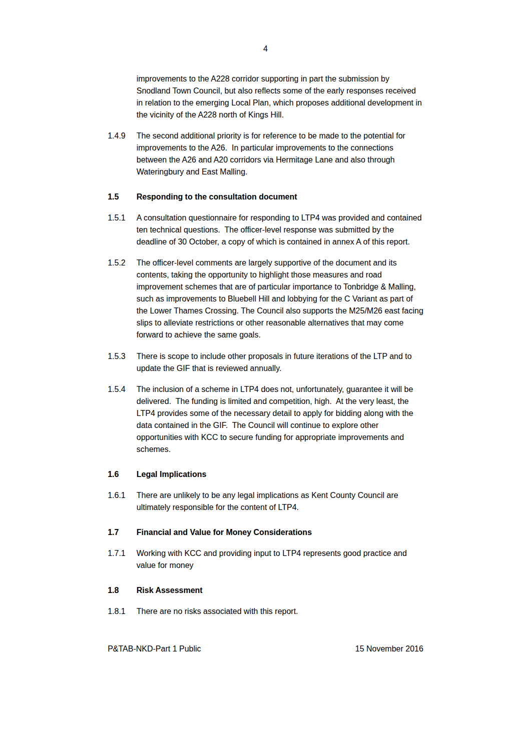4
improvements to the A228 corridor supporting in part the submission by Snodland Town Council, but also reflects some of the early responses received in relation to the emerging Local Plan, which proposes additional development in the vicinity of the A228 north of Kings Hill.
1.4.9
The second additional priority is for reference to be made to the potential for improvements to the A26. In particular improvements to the connections between the A26 and A20 corridors via Hermitage Lane and also through Wateringbury and East Malling.
1.5 Responding to the consultation document
1.5.1
A consultation questionnaire for responding to LTP4 was provided and contained ten technical questions. The officer-level response was submitted by the deadline of 30 October, a copy of which is contained in annex A of this report.
1.5.2
The officer-level comments are largely supportive of the document and its contents, taking the opportunity to highlight those measures and road improvement schemes that are of particular importance to Tonbridge & Malling, such as improvements to Bluebell Hill and lobbying for the C Variant as part of the Lower Thames Crossing. The Council also supports the M25/M26 east facing slips to alleviate restrictions or other reasonable alternatives that may come forward to achieve the same goals.
1.5.3
There is scope to include other proposals in future iterations of the LTP and to update the GIF that is reviewed annually.
1.5.4
The inclusion of a scheme in LTP4 does not, unfortunately, guarantee it will be delivered. The funding is limited and competition, high. At the very least, the LTP4 provides some of the necessary detail to apply for bidding along with the data contained in the GIF. The Council will continue to explore other opportunities with KCC to secure funding for appropriate improvements and schemes.
1.6 Legal Implications
1.6.1
There are unlikely to be any legal implications as Kent County Council are ultimately responsible for the content of LTP4.
1.7 Financial and Value for Money Considerations
1.7.1
Working with KCC and providing input to LTP4 represents good practice and value for money
1.8 Risk Assessment
1.8.1
There are no risks associated with this report.
P&TAB-NKD-Part 1 Public 15 November 2016